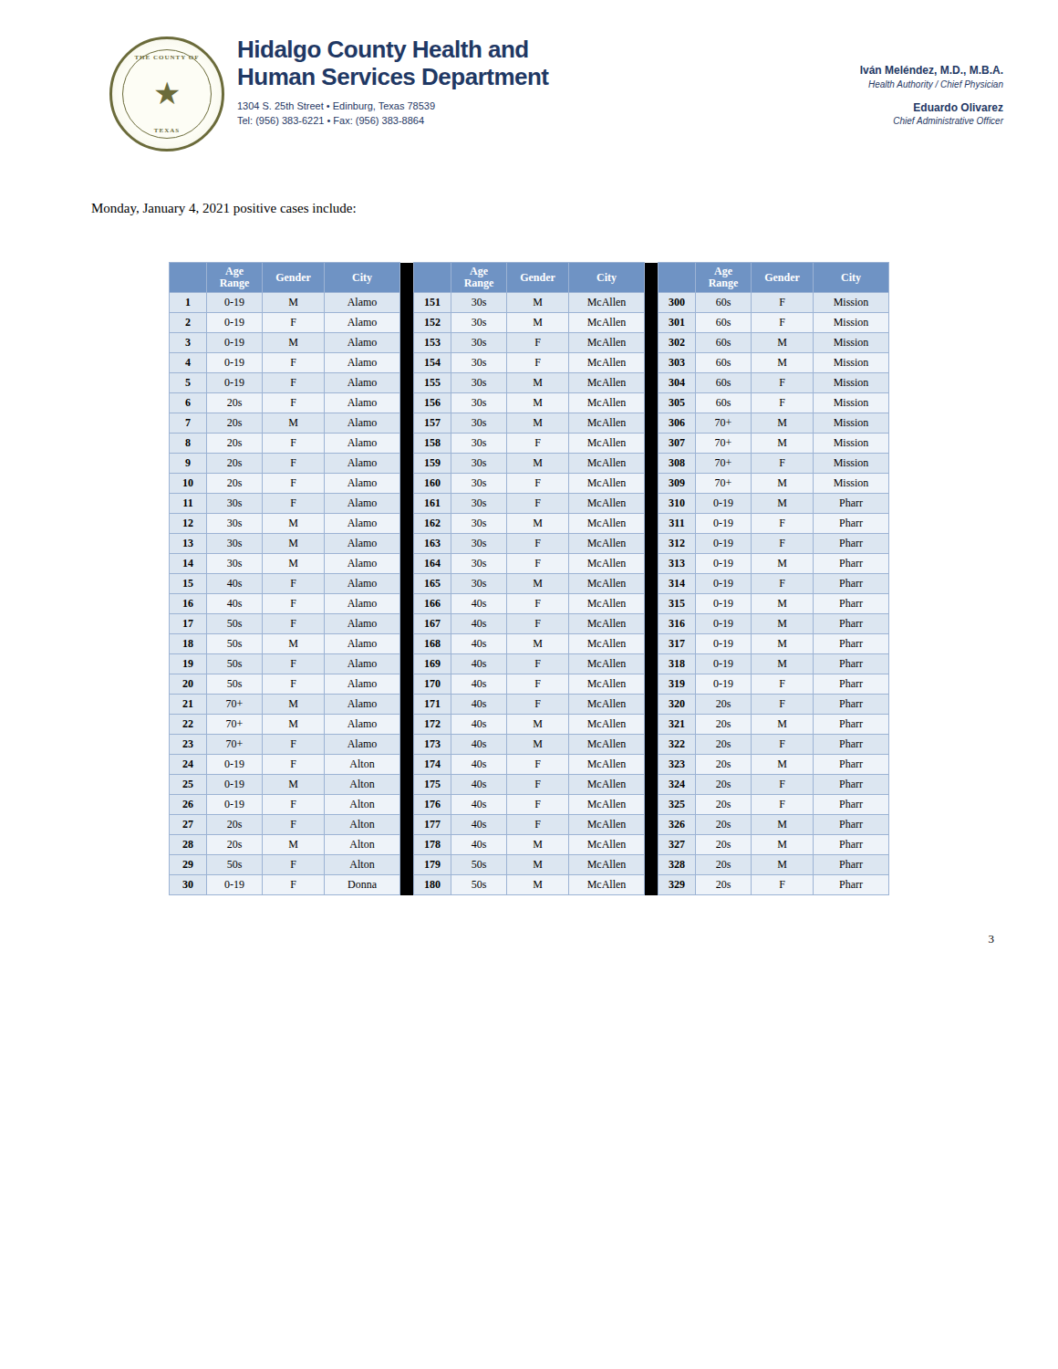THE COUNTY OF ★ TEXAS
Hidalgo County Health and
Human Services Department
1304 S. 25th Street • Edinburg, Texas 78539
Tel: (956) 383-6221 • Fax: (956) 383-8864
Iván Meléndez, M.D., M.B.A. Health Authority / Chief Physician Eduardo Olivarez Chief Administrative Officer
Monday, January 4, 2021 positive cases include:
| | Age Range | Gender | City | | | Age Range | Gender | City | | | Age Range | Gender | City |
| --- | --- | --- | --- | --- | --- | --- | --- | --- | --- | --- | --- | --- | --- |
| 1 | 0-19 | M | Alamo | | 151 | 30s | M | McAllen | | 300 | 60s | F | Mission |
| 2 | 0-19 | F | Alamo | | 152 | 30s | M | McAllen | | 301 | 60s | F | Mission |
| 3 | 0-19 | M | Alamo | | 153 | 30s | F | McAllen | | 302 | 60s | M | Mission |
| 4 | 0-19 | F | Alamo | | 154 | 30s | F | McAllen | | 303 | 60s | M | Mission |
| 5 | 0-19 | F | Alamo | | 155 | 30s | M | McAllen | | 304 | 60s | F | Mission |
| 6 | 20s | F | Alamo | | 156 | 30s | M | McAllen | | 305 | 60s | F | Mission |
| 7 | 20s | M | Alamo | | 157 | 30s | M | McAllen | | 306 | 70+ | M | Mission |
| 8 | 20s | F | Alamo | | 158 | 30s | F | McAllen | | 307 | 70+ | M | Mission |
| 9 | 20s | F | Alamo | | 159 | 30s | M | McAllen | | 308 | 70+ | F | Mission |
| 10 | 20s | F | Alamo | | 160 | 30s | F | McAllen | | 309 | 70+ | M | Mission |
| 11 | 30s | F | Alamo | | 161 | 30s | F | McAllen | | 310 | 0-19 | M | Pharr |
| 12 | 30s | M | Alamo | | 162 | 30s | M | McAllen | | 311 | 0-19 | F | Pharr |
| 13 | 30s | M | Alamo | | 163 | 30s | F | McAllen | | 312 | 0-19 | F | Pharr |
| 14 | 30s | M | Alamo | | 164 | 30s | F | McAllen | | 313 | 0-19 | M | Pharr |
| 15 | 40s | F | Alamo | | 165 | 30s | M | McAllen | | 314 | 0-19 | F | Pharr |
| 16 | 40s | F | Alamo | | 166 | 40s | F | McAllen | | 315 | 0-19 | M | Pharr |
| 17 | 50s | F | Alamo | | 167 | 40s | F | McAllen | | 316 | 0-19 | M | Pharr |
| 18 | 50s | M | Alamo | | 168 | 40s | M | McAllen | | 317 | 0-19 | M | Pharr |
| 19 | 50s | F | Alamo | | 169 | 40s | F | McAllen | | 318 | 0-19 | M | Pharr |
| 20 | 50s | F | Alamo | | 170 | 40s | F | McAllen | | 319 | 0-19 | F | Pharr |
| 21 | 70+ | M | Alamo | | 171 | 40s | F | McAllen | | 320 | 20s | F | Pharr |
| 22 | 70+ | M | Alamo | | 172 | 40s | M | McAllen | | 321 | 20s | M | Pharr |
| 23 | 70+ | F | Alamo | | 173 | 40s | M | McAllen | | 322 | 20s | F | Pharr |
| 24 | 0-19 | F | Alton | | 174 | 40s | F | McAllen | | 323 | 20s | M | Pharr |
| 25 | 0-19 | M | Alton | | 175 | 40s | F | McAllen | | 324 | 20s | F | Pharr |
| 26 | 0-19 | F | Alton | | 176 | 40s | F | McAllen | | 325 | 20s | F | Pharr |
| 27 | 20s | F | Alton | | 177 | 40s | F | McAllen | | 326 | 20s | M | Pharr |
| 28 | 20s | M | Alton | | 178 | 40s | M | McAllen | | 327 | 20s | M | Pharr |
| 29 | 50s | F | Alton | | 179 | 50s | M | McAllen | | 328 | 20s | M | Pharr |
| 30 | 0-19 | F | Donna | | 180 | 50s | M | McAllen | | 329 | 20s | F | Pharr |
3